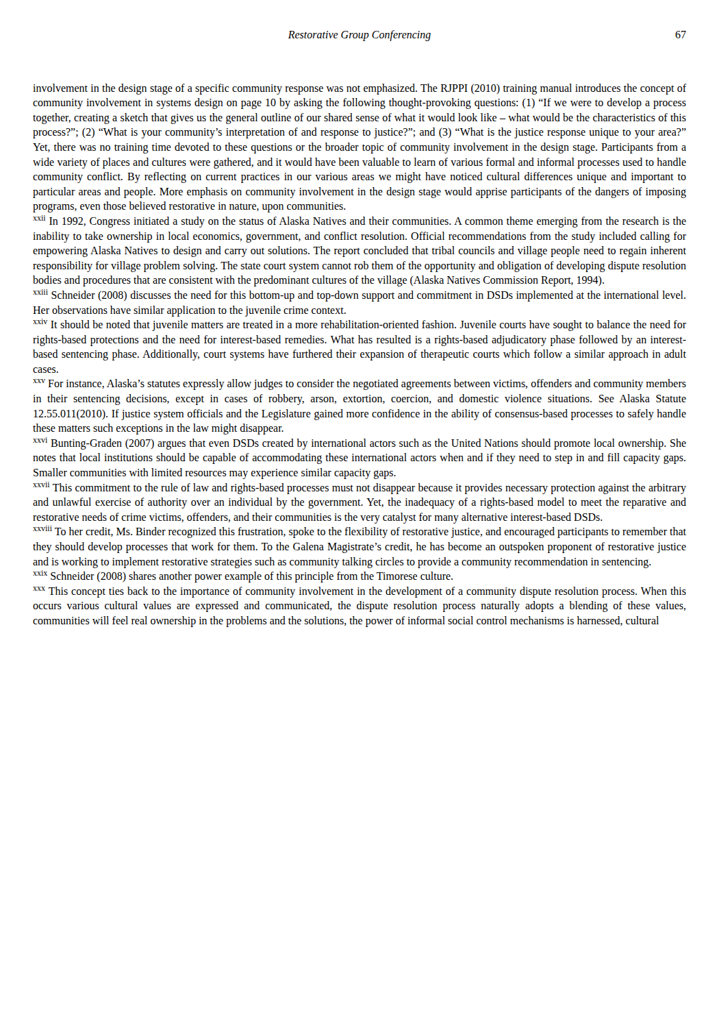Restorative Group Conferencing 67
involvement in the design stage of a specific community response was not emphasized. The RJPPI (2010) training manual introduces the concept of community involvement in systems design on page 10 by asking the following thought-provoking questions: (1) “If we were to develop a process together, creating a sketch that gives us the general outline of our shared sense of what it would look like – what would be the characteristics of this process?”; (2) “What is your community’s interpretation of and response to justice?”; and (3) “What is the justice response unique to your area?” Yet, there was no training time devoted to these questions or the broader topic of community involvement in the design stage. Participants from a wide variety of places and cultures were gathered, and it would have been valuable to learn of various formal and informal processes used to handle community conflict. By reflecting on current practices in our various areas we might have noticed cultural differences unique and important to particular areas and people. More emphasis on community involvement in the design stage would apprise participants of the dangers of imposing programs, even those believed restorative in nature, upon communities.
xxii In 1992, Congress initiated a study on the status of Alaska Natives and their communities. A common theme emerging from the research is the inability to take ownership in local economics, government, and conflict resolution. Official recommendations from the study included calling for empowering Alaska Natives to design and carry out solutions. The report concluded that tribal councils and village people need to regain inherent responsibility for village problem solving. The state court system cannot rob them of the opportunity and obligation of developing dispute resolution bodies and procedures that are consistent with the predominant cultures of the village (Alaska Natives Commission Report, 1994).
xxiii Schneider (2008) discusses the need for this bottom-up and top-down support and commitment in DSDs implemented at the international level. Her observations have similar application to the juvenile crime context.
xxiv It should be noted that juvenile matters are treated in a more rehabilitation-oriented fashion. Juvenile courts have sought to balance the need for rights-based protections and the need for interest-based remedies. What has resulted is a rights-based adjudicatory phase followed by an interest-based sentencing phase. Additionally, court systems have furthered their expansion of therapeutic courts which follow a similar approach in adult cases.
xxv For instance, Alaska’s statutes expressly allow judges to consider the negotiated agreements between victims, offenders and community members in their sentencing decisions, except in cases of robbery, arson, extortion, coercion, and domestic violence situations. See Alaska Statute 12.55.011(2010). If justice system officials and the Legislature gained more confidence in the ability of consensus-based processes to safely handle these matters such exceptions in the law might disappear.
xxvi Bunting-Graden (2007) argues that even DSDs created by international actors such as the United Nations should promote local ownership. She notes that local institutions should be capable of accommodating these international actors when and if they need to step in and fill capacity gaps. Smaller communities with limited resources may experience similar capacity gaps.
xxvii This commitment to the rule of law and rights-based processes must not disappear because it provides necessary protection against the arbitrary and unlawful exercise of authority over an individual by the government. Yet, the inadequacy of a rights-based model to meet the reparative and restorative needs of crime victims, offenders, and their communities is the very catalyst for many alternative interest-based DSDs.
xxviii To her credit, Ms. Binder recognized this frustration, spoke to the flexibility of restorative justice, and encouraged participants to remember that they should develop processes that work for them. To the Galena Magistrate’s credit, he has become an outspoken proponent of restorative justice and is working to implement restorative strategies such as community talking circles to provide a community recommendation in sentencing.
xxix Schneider (2008) shares another power example of this principle from the Timorese culture.
xxx This concept ties back to the importance of community involvement in the development of a community dispute resolution process. When this occurs various cultural values are expressed and communicated, the dispute resolution process naturally adopts a blending of these values, communities will feel real ownership in the problems and the solutions, the power of informal social control mechanisms is harnessed, cultural